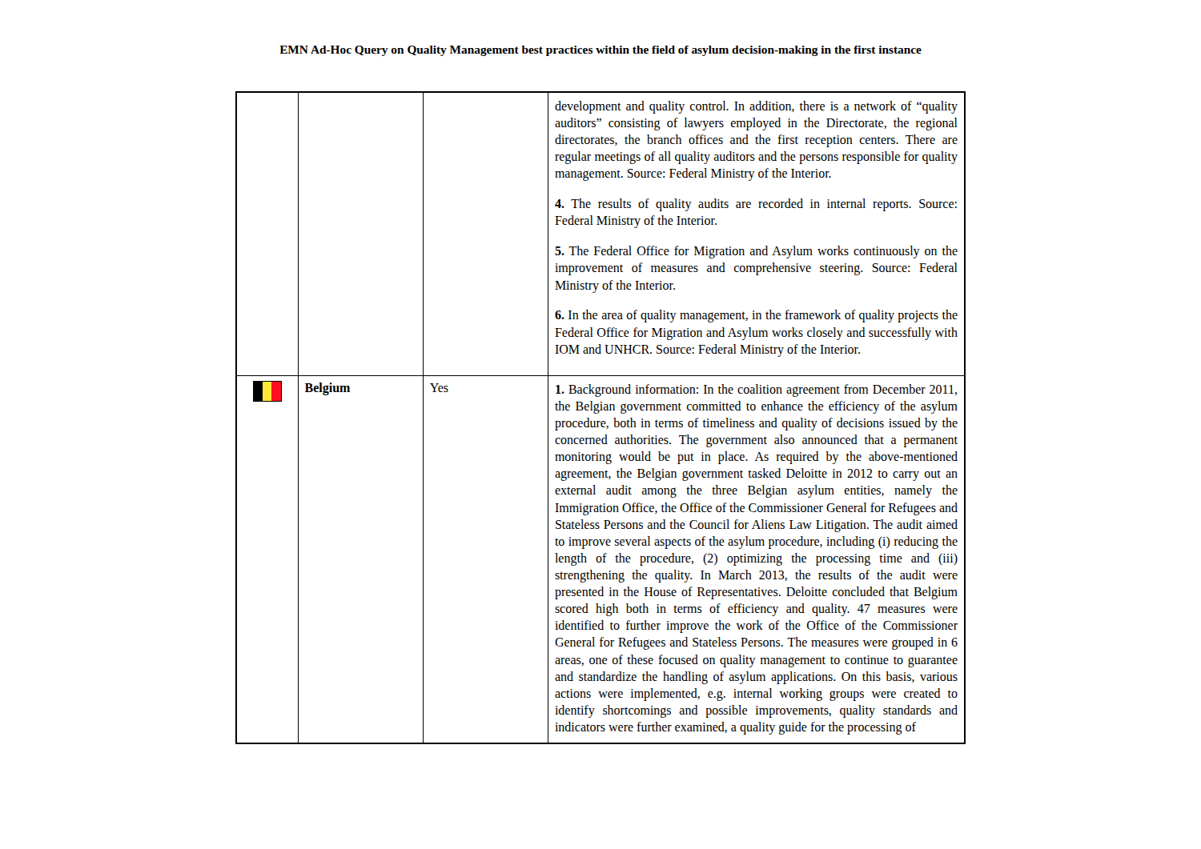EMN Ad-Hoc Query on Quality Management best practices within the field of asylum decision-making in the first instance
| | | | development and quality control. In addition, there is a network of “quality auditors” consisting of lawyers employed in the Directorate, the regional directorates, the branch offices and the first reception centers. There are regular meetings of all quality auditors and the persons responsible for quality management. Source: Federal Ministry of the Interior. 4. The results of quality audits are recorded in internal reports. Source: Federal Ministry of the Interior. 5. The Federal Office for Migration and Asylum works continuously on the improvement of measures and comprehensive steering. Source: Federal Ministry of the Interior. 6. In the area of quality management, in the framework of quality projects the Federal Office for Migration and Asylum works closely and successfully with IOM and UNHCR. Source: Federal Ministry of the Interior. |
| | Belgium | Yes | 1. Background information: In the coalition agreement from December 2011, the Belgian government committed to enhance the efficiency of the asylum procedure, both in terms of timeliness and quality of decisions issued by the concerned authorities. The government also announced that a permanent monitoring would be put in place. As required by the above-mentioned agreement, the Belgian government tasked Deloitte in 2012 to carry out an external audit among the three Belgian asylum entities, namely the Immigration Office, the Office of the Commissioner General for Refugees and Stateless Persons and the Council for Aliens Law Litigation. The audit aimed to improve several aspects of the asylum procedure, including (i) reducing the length of the procedure, (2) optimizing the processing time and (iii) strengthening the quality. In March 2013, the results of the audit were presented in the House of Representatives. Deloitte concluded that Belgium scored high both in terms of efficiency and quality. 47 measures were identified to further improve the work of the Office of the Commissioner General for Refugees and Stateless Persons. The measures were grouped in 6 areas, one of these focused on quality management to continue to guarantee and standardize the handling of asylum applications. On this basis, various actions were implemented, e.g. internal working groups were created to identify shortcomings and possible improvements, quality standards and indicators were further examined, a quality guide for the processing of |